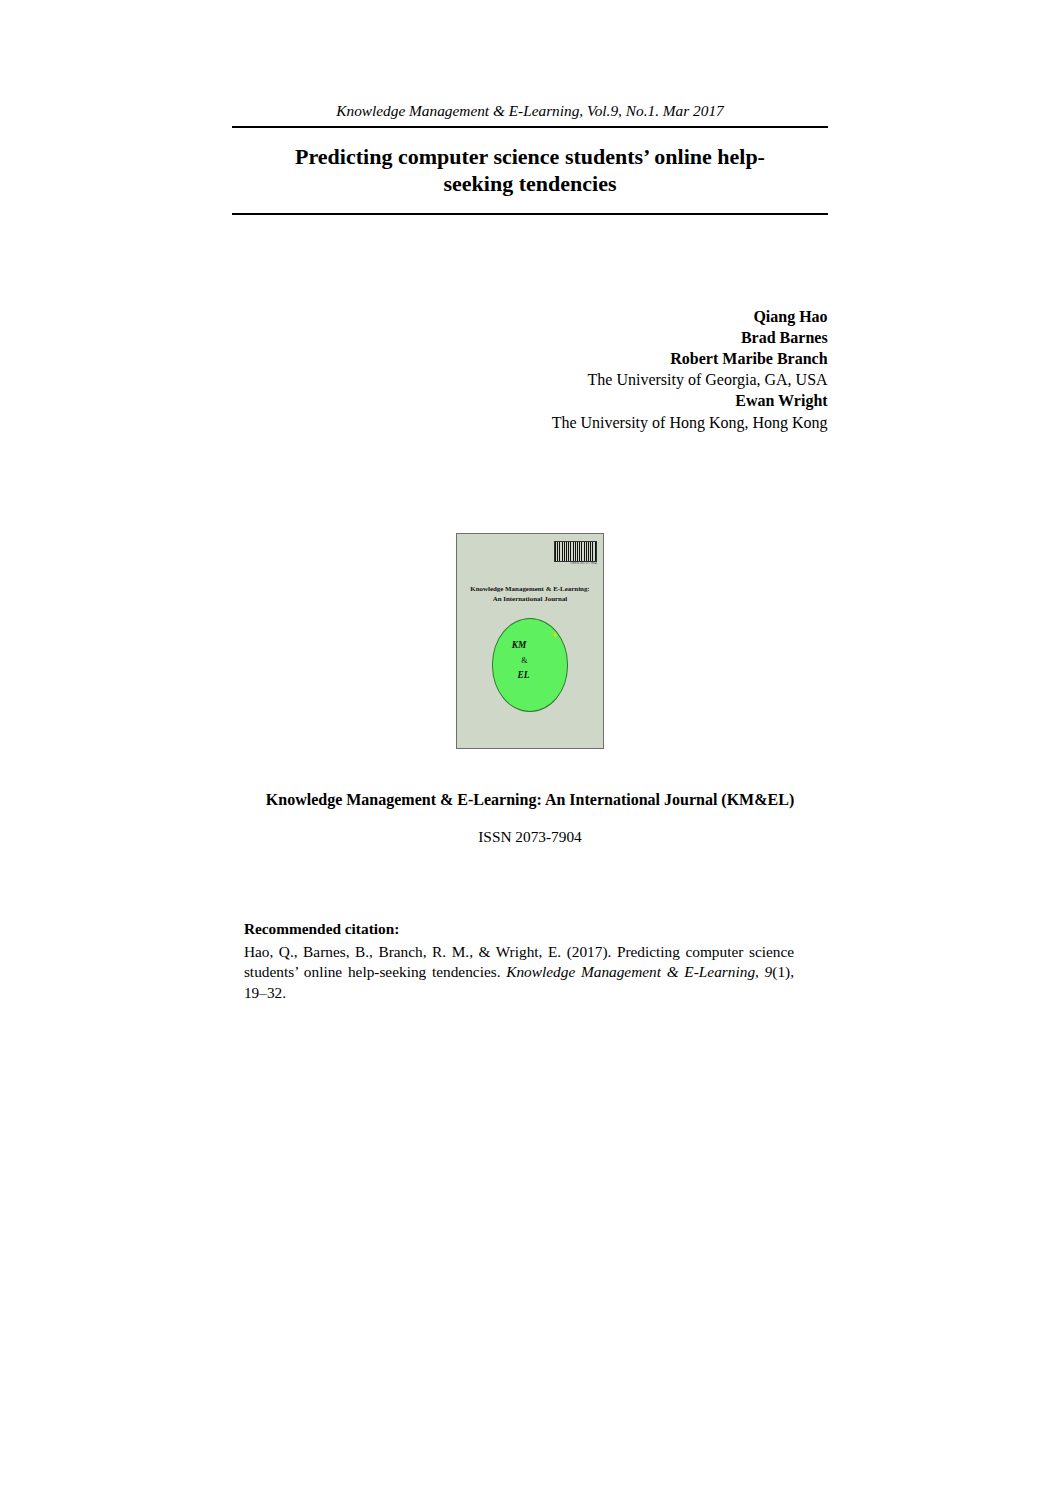Knowledge Management & E-Learning, Vol.9, No.1. Mar 2017
Predicting computer science students’ online help-seeking tendencies
Qiang Hao
Brad Barnes
Robert Maribe Branch
The University of Georgia, GA, USA
Ewan Wright
The University of Hong Kong, Hong Kong
ISSN 2073-7904
Knowledge Management & E-Learning:
An International Journal
✦ KM & EL
Knowledge Management & E-Learning: An International Journal (KM&EL)
ISSN 2073-7904
Recommended citation:
Hao, Q., Barnes, B., Branch, R. M., & Wright, E. (2017). Predicting computer science students’ online help-seeking tendencies. Knowledge Management & E-Learning, 9(1), 19–32.